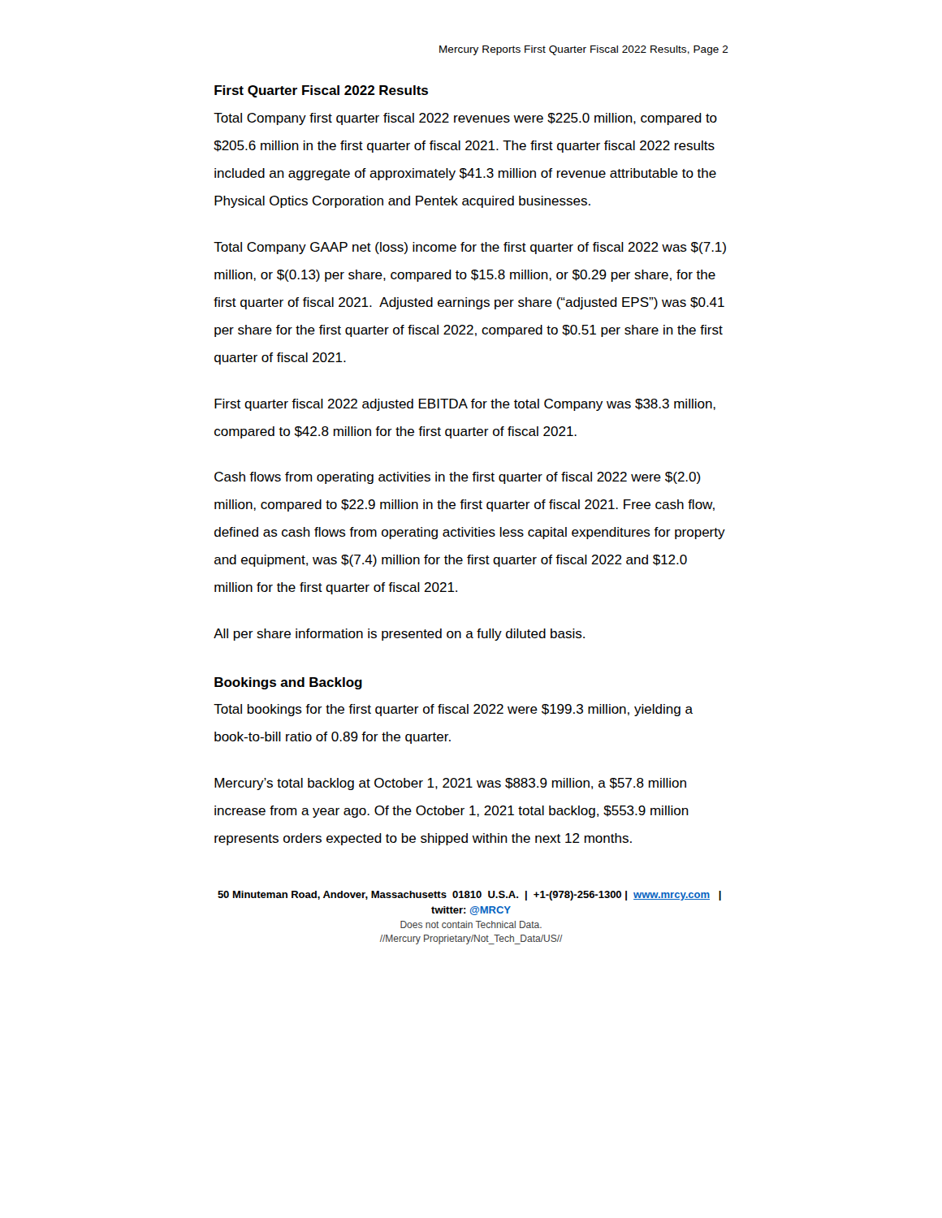Mercury Reports First Quarter Fiscal 2022 Results, Page 2
First Quarter Fiscal 2022 Results
Total Company first quarter fiscal 2022 revenues were $225.0 million, compared to $205.6 million in the first quarter of fiscal 2021. The first quarter fiscal 2022 results included an aggregate of approximately $41.3 million of revenue attributable to the Physical Optics Corporation and Pentek acquired businesses.
Total Company GAAP net (loss) income for the first quarter of fiscal 2022 was $(7.1) million, or $(0.13) per share, compared to $15.8 million, or $0.29 per share, for the first quarter of fiscal 2021. Adjusted earnings per share (“adjusted EPS”) was $0.41 per share for the first quarter of fiscal 2022, compared to $0.51 per share in the first quarter of fiscal 2021.
First quarter fiscal 2022 adjusted EBITDA for the total Company was $38.3 million, compared to $42.8 million for the first quarter of fiscal 2021.
Cash flows from operating activities in the first quarter of fiscal 2022 were $(2.0) million, compared to $22.9 million in the first quarter of fiscal 2021. Free cash flow, defined as cash flows from operating activities less capital expenditures for property and equipment, was $(7.4) million for the first quarter of fiscal 2022 and $12.0 million for the first quarter of fiscal 2021.
All per share information is presented on a fully diluted basis.
Bookings and Backlog
Total bookings for the first quarter of fiscal 2022 were $199.3 million, yielding a book-to-bill ratio of 0.89 for the quarter.
Mercury’s total backlog at October 1, 2021 was $883.9 million, a $57.8 million increase from a year ago. Of the October 1, 2021 total backlog, $553.9 million represents orders expected to be shipped within the next 12 months.
50 Minuteman Road, Andover, Massachusetts 01810 U.S.A. | +1-(978)-256-1300 | www.mrcy.com | twitter: @MRCY
Does not contain Technical Data.
//Mercury Proprietary/Not_Tech_Data/US//